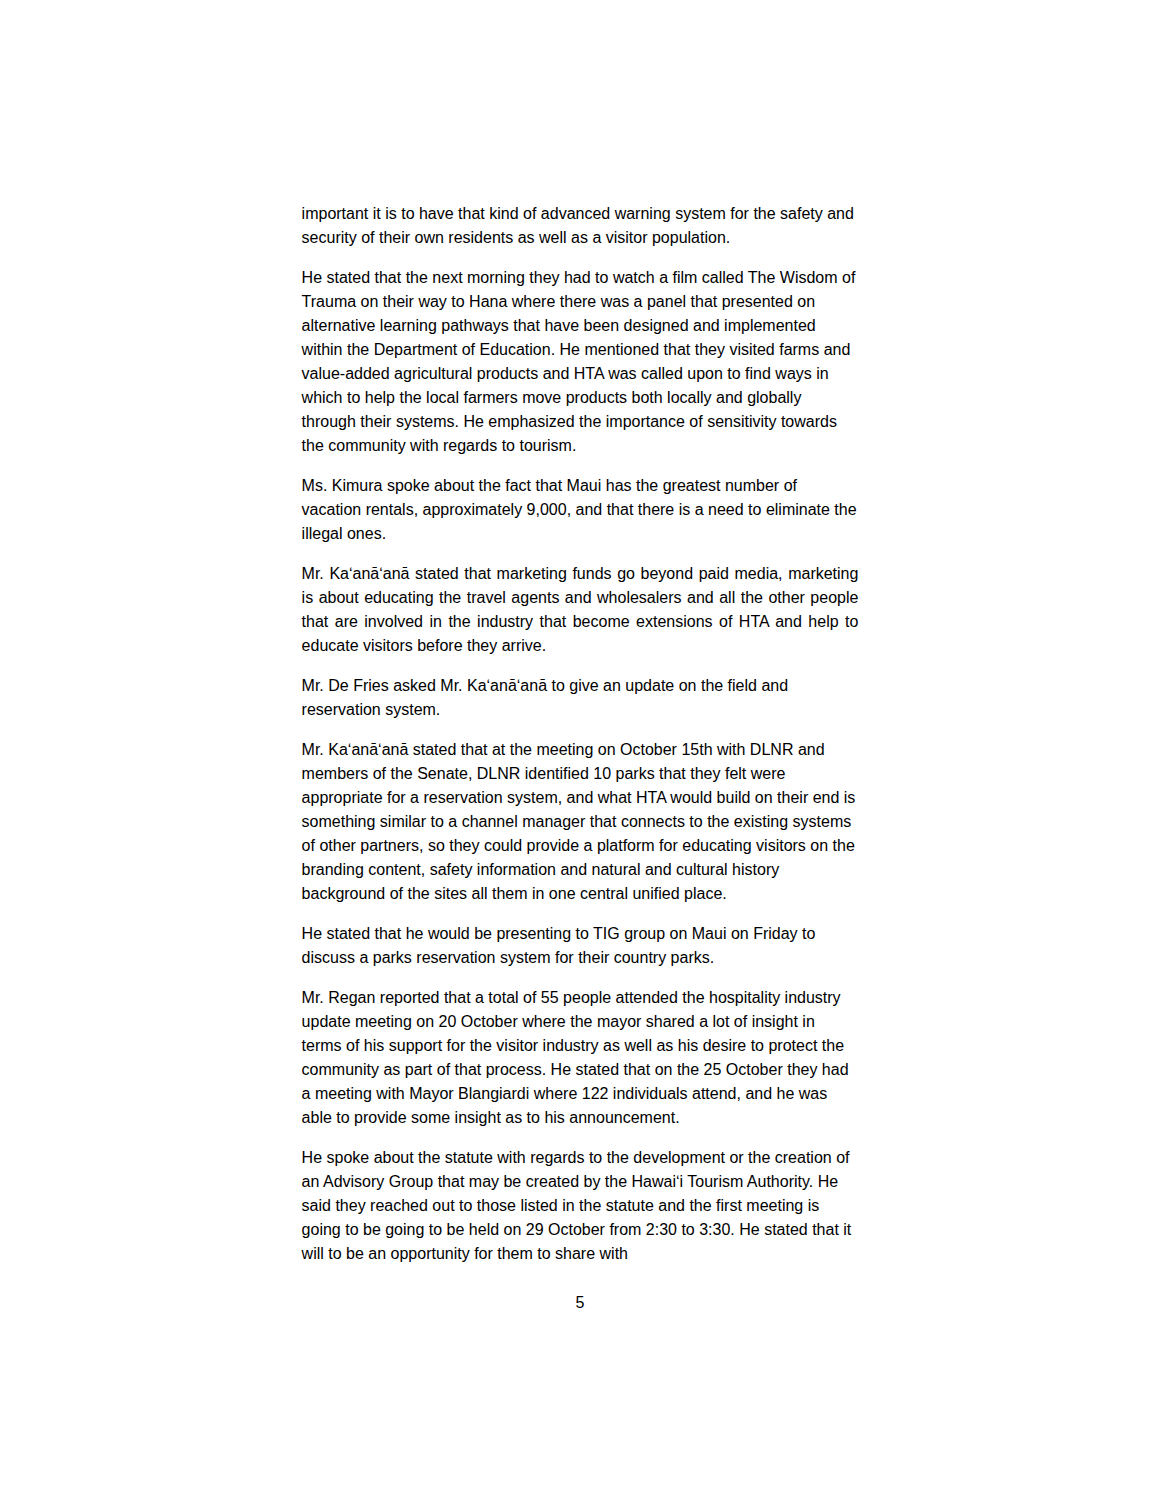important it is to have that kind of advanced warning system for the safety and security of their own residents as well as a visitor population.
He stated that the next morning they had to watch a film called The Wisdom of Trauma on their way to Hana where there was a panel that presented on alternative learning pathways that have been designed and implemented within the Department of Education. He mentioned that they visited farms and value-added agricultural products and HTA was called upon to find ways in which to help the local farmers move products both locally and globally through their systems. He emphasized the importance of sensitivity towards the community with regards to tourism.
Ms. Kimura spoke about the fact that Maui has the greatest number of vacation rentals, approximately 9,000, and that there is a need to eliminate the illegal ones.
Mr. Kaʻanāʻanā stated that marketing funds go beyond paid media, marketing is about educating the travel agents and wholesalers and all the other people that are involved in the industry that become extensions of HTA and help to educate visitors before they arrive.
Mr. De Fries asked Mr. Kaʻanāʻanā to give an update on the field and reservation system.
Mr. Kaʻanāʻanā stated that at the meeting on October 15th with DLNR and members of the Senate, DLNR identified 10 parks that they felt were appropriate for a reservation system, and what HTA would build on their end is something similar to a channel manager that connects to the existing systems of other partners, so they could provide a platform for educating visitors on the branding content, safety information and natural and cultural history background of the sites all them in one central unified place.
He stated that he would be presenting to TIG group on Maui on Friday to discuss a parks reservation system for their country parks.
Mr. Regan reported that a total of 55 people attended the hospitality industry update meeting on 20 October where the mayor shared a lot of insight in terms of his support for the visitor industry as well as his desire to protect the community as part of that process. He stated that on the 25 October they had a meeting with Mayor Blangiardi where 122 individuals attend, and he was able to provide some insight as to his announcement.
He spoke about the statute with regards to the development or the creation of an Advisory Group that may be created by the Hawaiʻi Tourism Authority. He said they reached out to those listed in the statute and the first meeting is going to be going to be held on 29 October from 2:30 to 3:30. He stated that it will to be an opportunity for them to share with
5